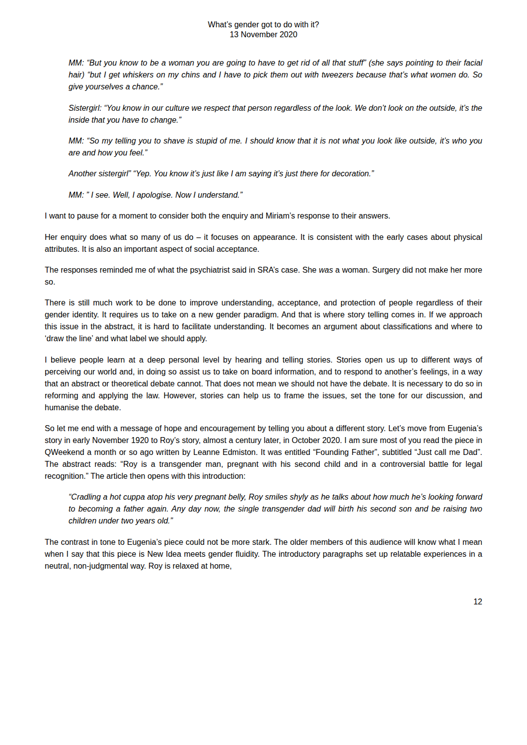What’s gender got to do with it? 13 November 2020
MM: “But you know to be a woman you are going to have to get rid of all that stuff” (she says pointing to their facial hair) “but I get whiskers on my chins and I have to pick them out with tweezers because that’s what women do. So give yourselves a chance.”
Sistergirl: “You know in our culture we respect that person regardless of the look. We don’t look on the outside, it’s the inside that you have to change.”
MM: “So my telling you to shave is stupid of me. I should know that it is not what you look like outside, it’s who you are and how you feel.”
Another sistergirl” “Yep. You know it’s just like I am saying it’s just there for decoration.”
MM: ” I see. Well, I apologise. Now I understand.”
I want to pause for a moment to consider both the enquiry and Miriam’s response to their answers.
Her enquiry does what so many of us do – it focuses on appearance. It is consistent with the early cases about physical attributes. It is also an important aspect of social acceptance.
The responses reminded me of what the psychiatrist said in SRA’s case. She was a woman. Surgery did not make her more so.
There is still much work to be done to improve understanding, acceptance, and protection of people regardless of their gender identity. It requires us to take on a new gender paradigm. And that is where story telling comes in. If we approach this issue in the abstract, it is hard to facilitate understanding. It becomes an argument about classifications and where to ‘draw the line’ and what label we should apply.
I believe people learn at a deep personal level by hearing and telling stories. Stories open us up to different ways of perceiving our world and, in doing so assist us to take on board information, and to respond to another’s feelings, in a way that an abstract or theoretical debate cannot. That does not mean we should not have the debate. It is necessary to do so in reforming and applying the law. However, stories can help us to frame the issues, set the tone for our discussion, and humanise the debate.
So let me end with a message of hope and encouragement by telling you about a different story. Let’s move from Eugenia’s story in early November 1920 to Roy’s story, almost a century later, in October 2020. I am sure most of you read the piece in QWeekend a month or so ago written by Leanne Edmiston. It was entitled “Founding Father”, subtitled “Just call me Dad”. The abstract reads: “Roy is a transgender man, pregnant with his second child and in a controversial battle for legal recognition.” The article then opens with this introduction:
“Cradling a hot cuppa atop his very pregnant belly, Roy smiles shyly as he talks about how much he’s looking forward to becoming a father again. Any day now, the single transgender dad will birth his second son and be raising two children under two years old.”
The contrast in tone to Eugenia’s piece could not be more stark. The older members of this audience will know what I mean when I say that this piece is New Idea meets gender fluidity. The introductory paragraphs set up relatable experiences in a neutral, non-judgmental way. Roy is relaxed at home,
12